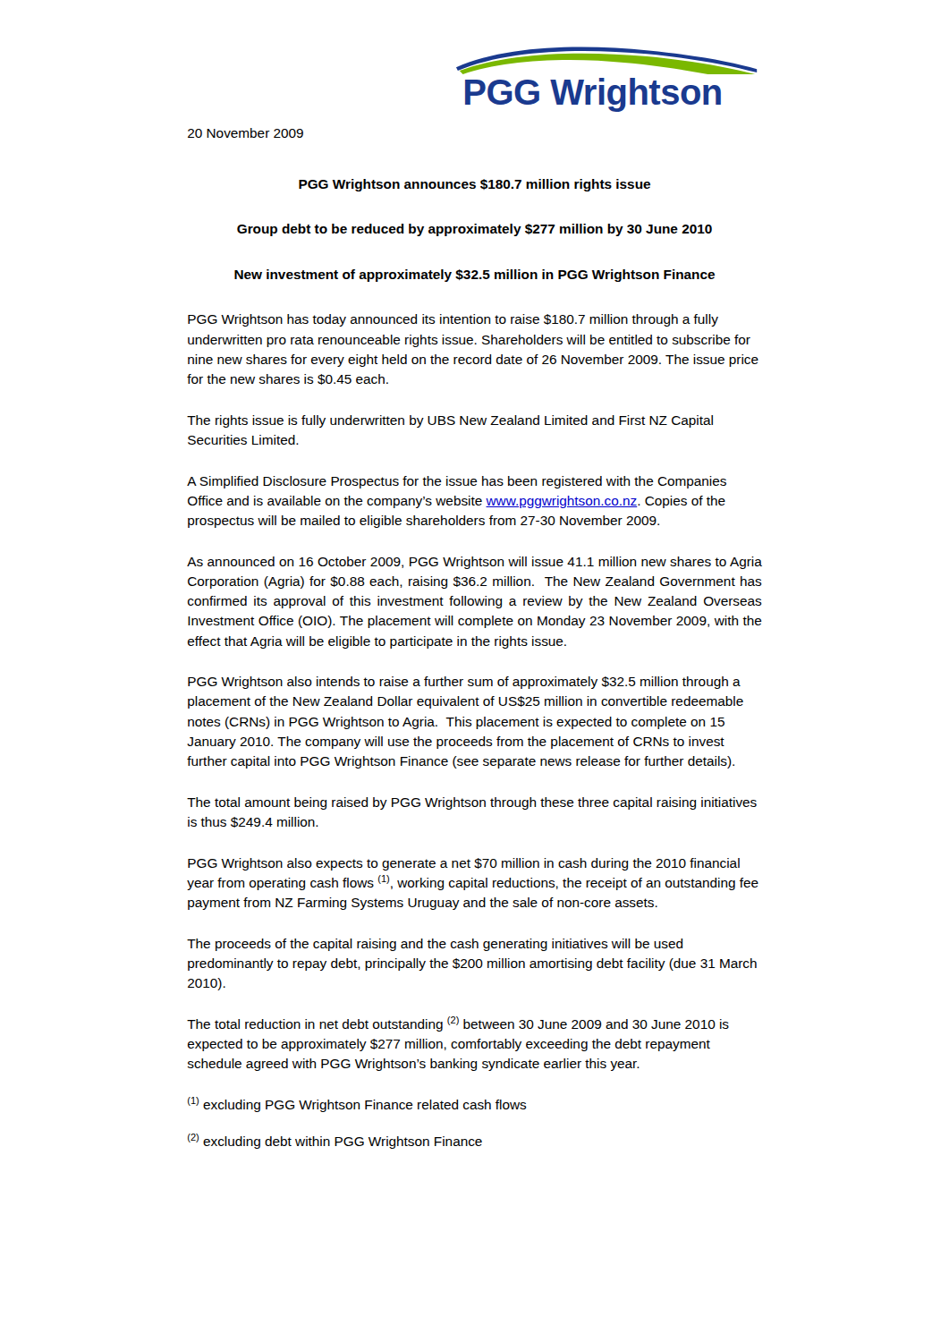PGG Wrightson
20 November 2009
PGG Wrightson announces $180.7 million rights issue
Group debt to be reduced by approximately $277 million by 30 June 2010
New investment of approximately $32.5 million in PGG Wrightson Finance
PGG Wrightson has today announced its intention to raise $180.7 million through a fully underwritten pro rata renounceable rights issue. Shareholders will be entitled to subscribe for nine new shares for every eight held on the record date of 26 November 2009. The issue price for the new shares is $0.45 each.
The rights issue is fully underwritten by UBS New Zealand Limited and First NZ Capital Securities Limited.
A Simplified Disclosure Prospectus for the issue has been registered with the Companies Office and is available on the company’s website www.pggwrightson.co.nz. Copies of the prospectus will be mailed to eligible shareholders from 27-30 November 2009.
As announced on 16 October 2009, PGG Wrightson will issue 41.1 million new shares to Agria Corporation (Agria) for $0.88 each, raising $36.2 million. The New Zealand Government has confirmed its approval of this investment following a review by the New Zealand Overseas Investment Office (OIO). The placement will complete on Monday 23 November 2009, with the effect that Agria will be eligible to participate in the rights issue.
PGG Wrightson also intends to raise a further sum of approximately $32.5 million through a placement of the New Zealand Dollar equivalent of US$25 million in convertible redeemable notes (CRNs) in PGG Wrightson to Agria. This placement is expected to complete on 15 January 2010. The company will use the proceeds from the placement of CRNs to invest further capital into PGG Wrightson Finance (see separate news release for further details).
The total amount being raised by PGG Wrightson through these three capital raising initiatives is thus $249.4 million.
PGG Wrightson also expects to generate a net $70 million in cash during the 2010 financial year from operating cash flows (1), working capital reductions, the receipt of an outstanding fee payment from NZ Farming Systems Uruguay and the sale of non-core assets.
The proceeds of the capital raising and the cash generating initiatives will be used predominantly to repay debt, principally the $200 million amortising debt facility (due 31 March 2010).
The total reduction in net debt outstanding (2) between 30 June 2009 and 30 June 2010 is expected to be approximately $277 million, comfortably exceeding the debt repayment schedule agreed with PGG Wrightson’s banking syndicate earlier this year.
(1) excluding PGG Wrightson Finance related cash flows
(2) excluding debt within PGG Wrightson Finance